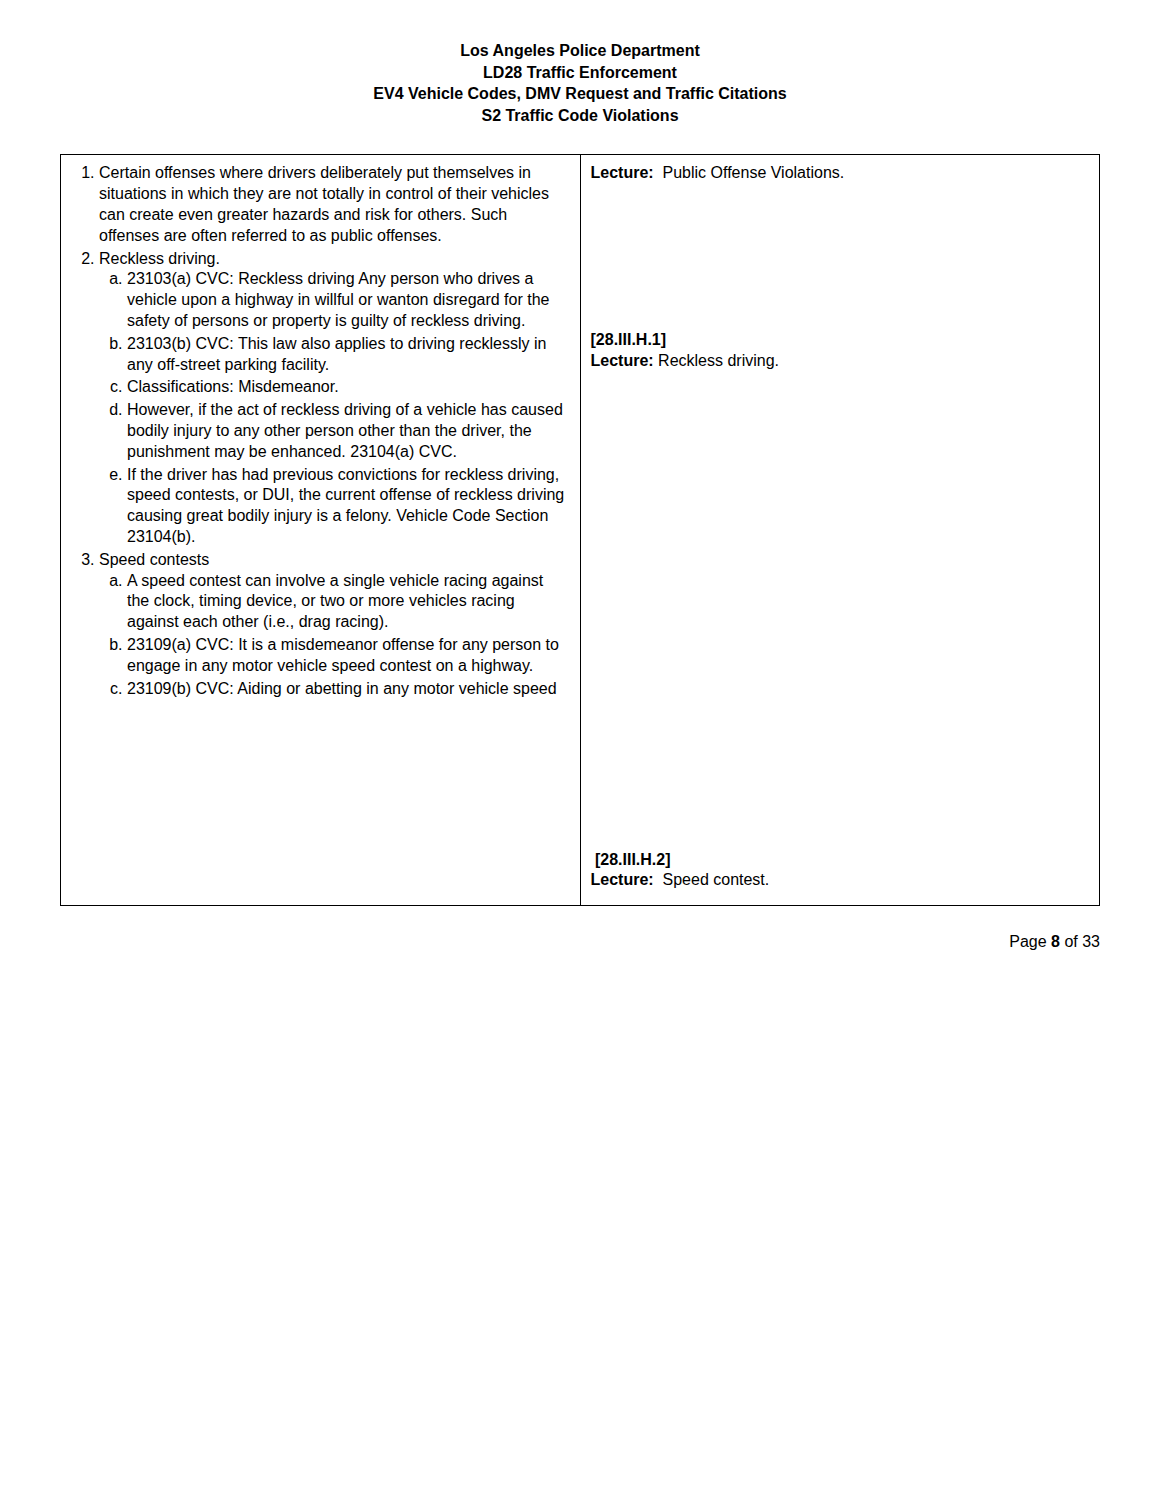Los Angeles Police Department
LD28 Traffic Enforcement
EV4 Vehicle Codes, DMV Request and Traffic Citations
S2 Traffic Code Violations
| Certain offenses where drivers deliberately put themselves in situations in which they are not totally in control of their vehicles can create even greater hazards and risk for others. Such offenses are often referred to as public offenses. Reckless driving. 23103(a) CVC: Reckless driving Any person who drives a vehicle upon a highway in willful or wanton disregard for the safety of persons or property is guilty of reckless driving. 23103(b) CVC: This law also applies to driving recklessly in any off-street parking facility. Classifications: Misdemeanor. However, if the act of reckless driving of a vehicle has caused bodily injury to any other person other than the driver, the punishment may be enhanced. 23104(a) CVC. If the driver has had previous convictions for reckless driving, speed contests, or DUI, the current offense of reckless driving causing great bodily injury is a felony. Vehicle Code Section 23104(b). Speed contests A speed contest can involve a single vehicle racing against the clock, timing device, or two or more vehicles racing against each other (i.e., drag racing). 23109(a) CVC: It is a misdemeanor offense for any person to engage in any motor vehicle speed contest on a highway. 23109(b) CVC: Aiding or abetting in any motor vehicle speed | Lecture: Public Offense Violations. [28.III.H.1] Lecture: Reckless driving. [28.III.H.2] Lecture: Speed contest. |
Page 8 of 33